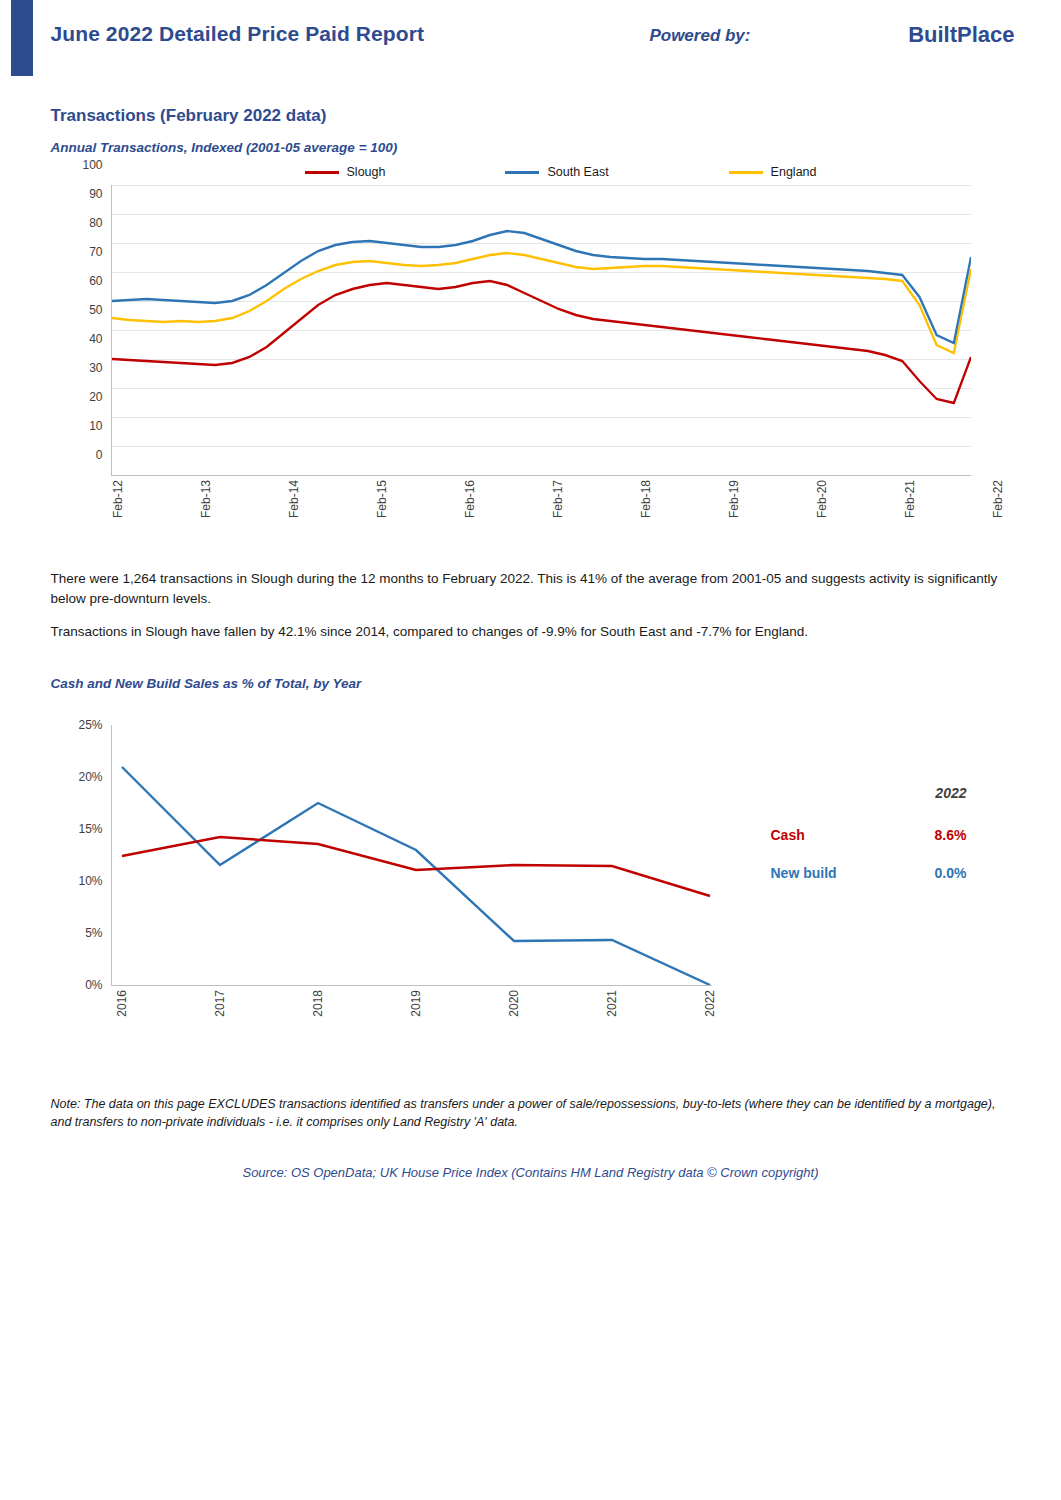June 2022 Detailed Price Paid Report
Powered by:
BuiltPlace
Transactions (February 2022 data)
Annual Transactions, Indexed (2001-05 average = 100)
Slough
South East
England
100 90 80 70 60 50 40 30 20 10 0
Feb-12 Feb-13 Feb-14 Feb-15 Feb-16 Feb-17 Feb-18 Feb-19 Feb-20 Feb-21 Feb-22
There were 1,264 transactions in Slough during the 12 months to February 2022. This is 41% of the average from 2001-05 and suggests activity is significantly below pre-downturn levels.
Transactions in Slough have fallen by 42.1% since 2014, compared to changes of -9.9% for South East and -7.7% for England.
Cash and New Build Sales as % of Total, by Year
25% 20% 15% 10% 5% 0%
2016 2017 2018 2019 2020 2021 2022
2022
Cash 8.6%
New build 0.0%
Note: The data on this page EXCLUDES transactions identified as transfers under a power of sale/repossessions, buy-to-lets (where they can be identified by a mortgage), and transfers to non-private individuals - i.e. it comprises only Land Registry 'A' data.
Source: OS OpenData; UK House Price Index (Contains HM Land Registry data © Crown copyright)